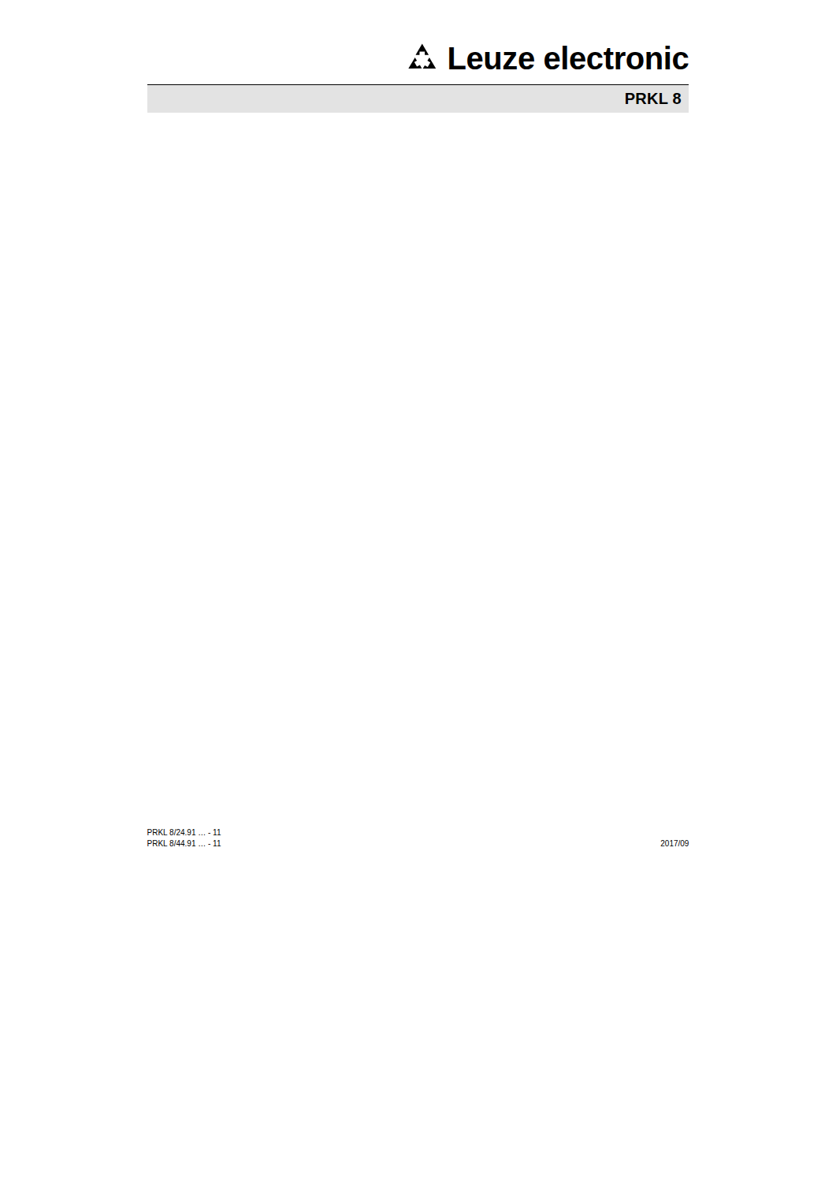Leuze electronic
PRKL 8
PRKL 8/24.91 … - 11 PRKL 8/44.91 … - 11
2017/09